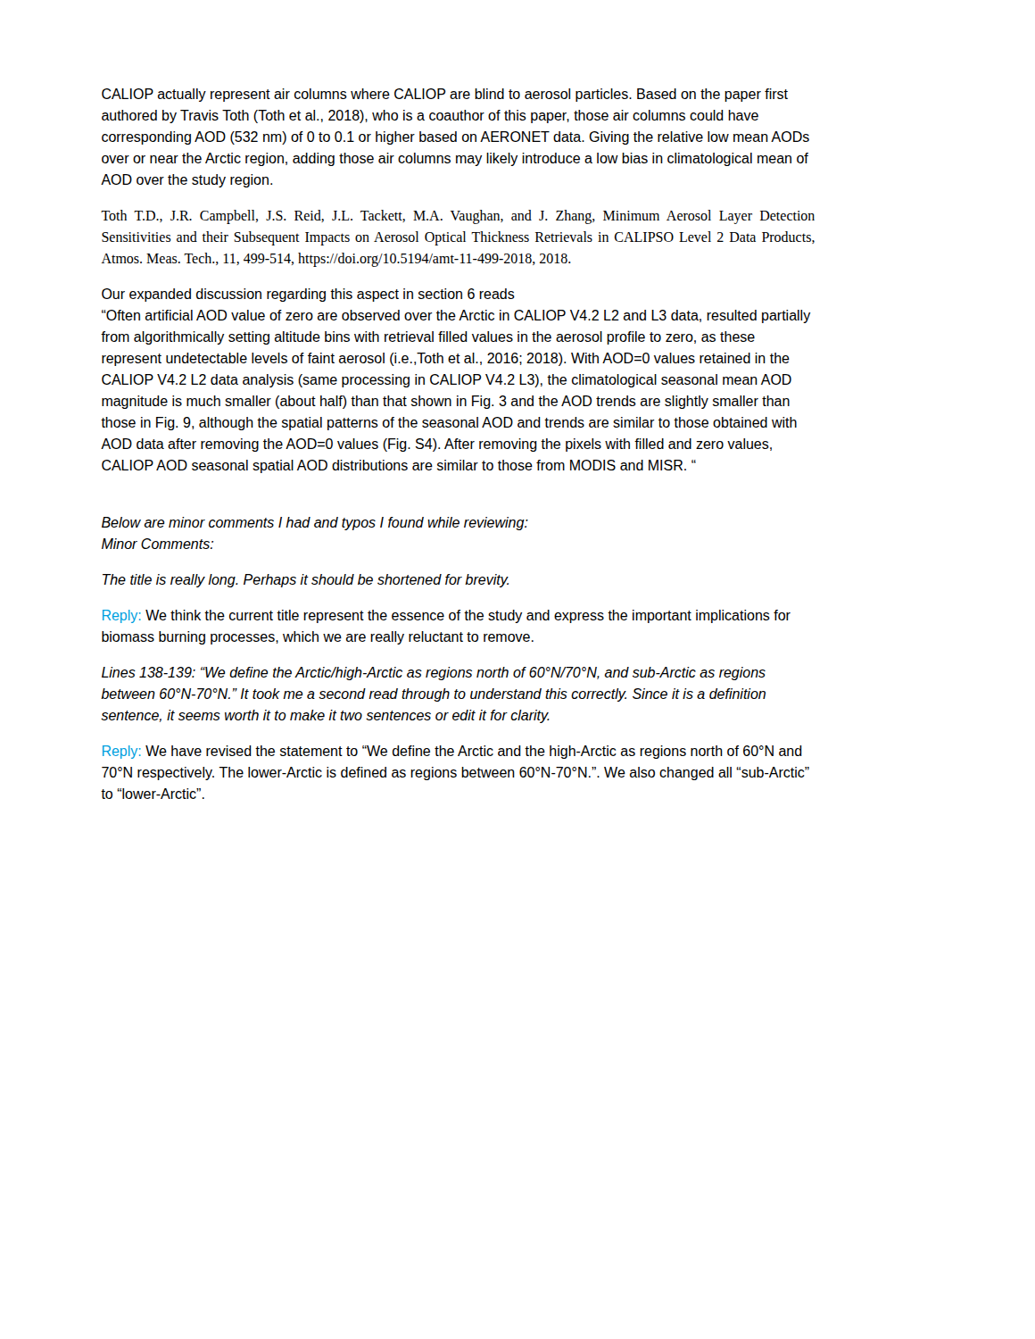CALIOP actually represent air columns where CALIOP are blind to aerosol particles. Based on the paper first authored by Travis Toth (Toth et al., 2018), who is a coauthor of this paper, those air columns could have corresponding AOD (532 nm) of 0 to 0.1 or higher based on AERONET data. Giving the relative low mean AODs over or near the Arctic region, adding those air columns may likely introduce a low bias in climatological mean of AOD over the study region.
Toth T.D., J.R. Campbell, J.S. Reid, J.L. Tackett, M.A. Vaughan, and J. Zhang, Minimum Aerosol Layer Detection Sensitivities and their Subsequent Impacts on Aerosol Optical Thickness Retrievals in CALIPSO Level 2 Data Products, Atmos. Meas. Tech., 11, 499-514, https://doi.org/10.5194/amt-11-499-2018, 2018.
Our expanded discussion regarding this aspect in section 6 reads
“Often artificial AOD value of zero are observed over the Arctic in CALIOP V4.2 L2 and L3 data, resulted partially from algorithmically setting altitude bins with retrieval filled values in the aerosol profile to zero, as these represent undetectable levels of faint aerosol (i.e.,Toth et al., 2016; 2018). With AOD=0 values retained in the CALIOP V4.2 L2 data analysis (same processing in CALIOP V4.2 L3), the climatological seasonal mean AOD magnitude is much smaller (about half) than that shown in Fig. 3 and the AOD trends are slightly smaller than those in Fig. 9, although the spatial patterns of the seasonal AOD and trends are similar to those obtained with AOD data after removing the AOD=0 values (Fig. S4). After removing the pixels with filled and zero values, CALIOP AOD seasonal spatial AOD distributions are similar to those from MODIS and MISR. “
Below are minor comments I had and typos I found while reviewing:
Minor Comments:
The title is really long. Perhaps it should be shortened for brevity.
Reply: We think the current title represent the essence of the study and express the important implications for biomass burning processes, which we are really reluctant to remove.
Lines 138-139: “We define the Arctic/high-Arctic as regions north of 60°N/70°N, and sub-Arctic as regions between 60°N-70°N.” It took me a second read through to understand this correctly. Since it is a definition sentence, it seems worth it to make it two sentences or edit it for clarity.
Reply: We have revised the statement to “We define the Arctic and the high-Arctic as regions north of 60°N and 70°N respectively. The lower-Arctic is defined as regions between 60°N-70°N.”. We also changed all “sub-Arctic” to “lower-Arctic”.